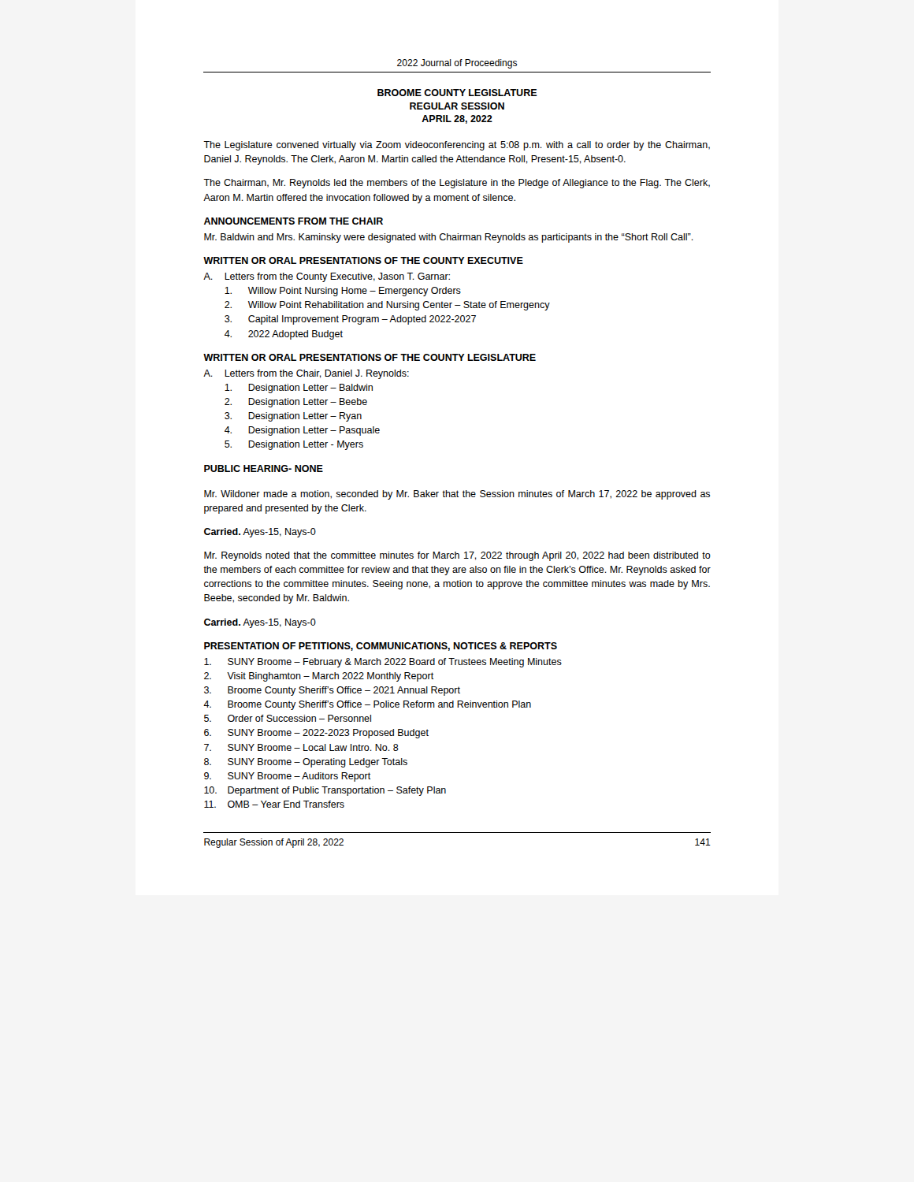2022 Journal of Proceedings
BROOME COUNTY LEGISLATURE
REGULAR SESSION
APRIL 28, 2022
The Legislature convened virtually via Zoom videoconferencing at 5:08 p.m. with a call to order by the Chairman, Daniel J. Reynolds. The Clerk, Aaron M. Martin called the Attendance Roll, Present-15, Absent-0.
The Chairman, Mr. Reynolds led the members of the Legislature in the Pledge of Allegiance to the Flag. The Clerk, Aaron M. Martin offered the invocation followed by a moment of silence.
Announcements from the Chair
Mr. Baldwin and Mrs. Kaminsky were designated with Chairman Reynolds as participants in the “Short Roll Call”.
Written or Oral Presentations of the County Executive
A. Letters from the County Executive, Jason T. Garnar:
1. Willow Point Nursing Home – Emergency Orders
2. Willow Point Rehabilitation and Nursing Center – State of Emergency
3. Capital Improvement Program – Adopted 2022-2027
4. 2022 Adopted Budget
Written or Oral Presentations of the County Legislature
A. Letters from the Chair, Daniel J. Reynolds:
1. Designation Letter – Baldwin
2. Designation Letter – Beebe
3. Designation Letter – Ryan
4. Designation Letter – Pasquale
5. Designation Letter - Myers
Public Hearing- None
Mr. Wildoner made a motion, seconded by Mr. Baker that the Session minutes of March 17, 2022 be approved as prepared and presented by the Clerk.
Carried. Ayes-15, Nays-0
Mr. Reynolds noted that the committee minutes for March 17, 2022 through April 20, 2022 had been distributed to the members of each committee for review and that they are also on file in the Clerk’s Office. Mr. Reynolds asked for corrections to the committee minutes. Seeing none, a motion to approve the committee minutes was made by Mrs. Beebe, seconded by Mr. Baldwin.
Carried. Ayes-15, Nays-0
Presentation of Petitions, Communications, Notices & Reports
1. SUNY Broome – February & March 2022 Board of Trustees Meeting Minutes
2. Visit Binghamton – March 2022 Monthly Report
3. Broome County Sheriff’s Office – 2021 Annual Report
4. Broome County Sheriff’s Office – Police Reform and Reinvention Plan
5. Order of Succession – Personnel
6. SUNY Broome – 2022-2023 Proposed Budget
7. SUNY Broome – Local Law Intro. No. 8
8. SUNY Broome – Operating Ledger Totals
9. SUNY Broome – Auditors Report
10. Department of Public Transportation – Safety Plan
11. OMB – Year End Transfers
Regular Session of April 28, 2022 141